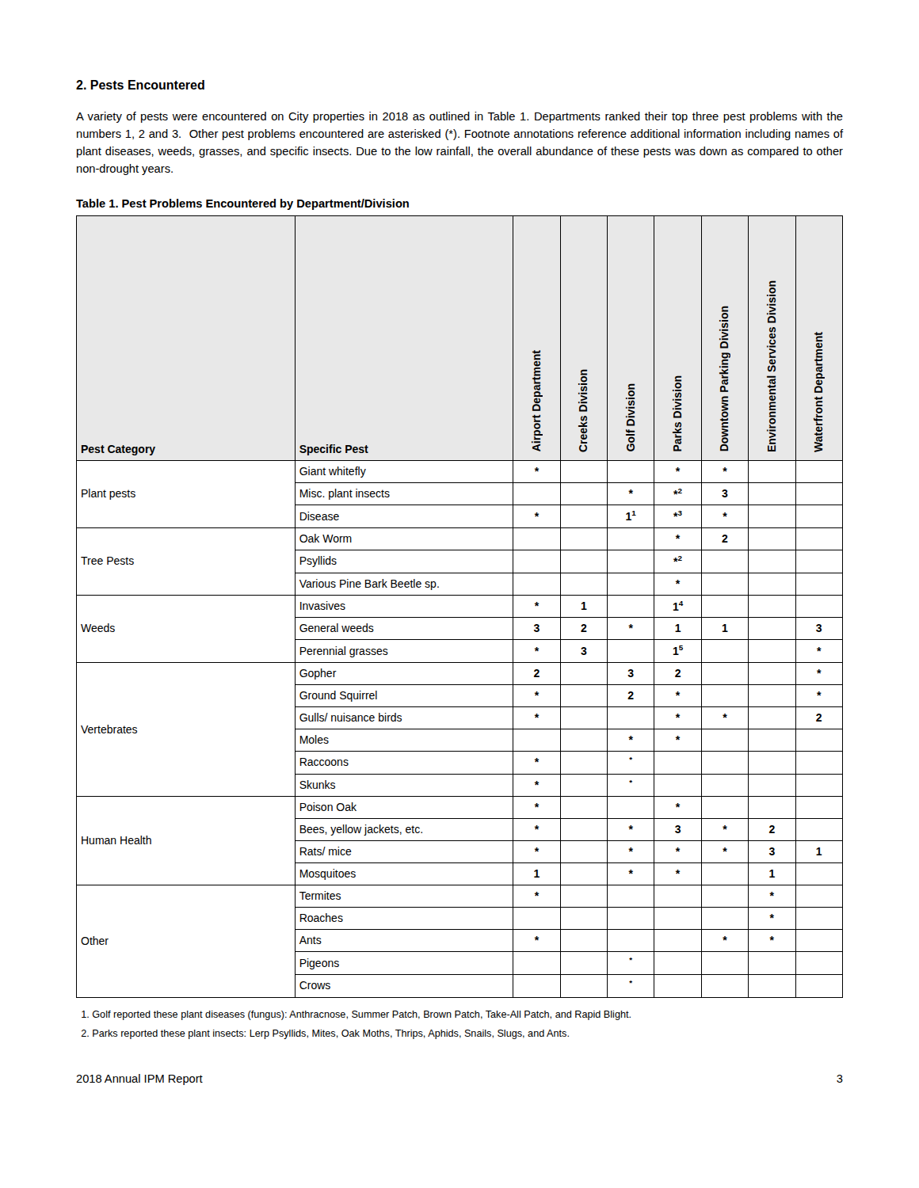2. Pests Encountered
A variety of pests were encountered on City properties in 2018 as outlined in Table 1. Departments ranked their top three pest problems with the numbers 1, 2 and 3. Other pest problems encountered are asterisked (*). Footnote annotations reference additional information including names of plant diseases, weeds, grasses, and specific insects. Due to the low rainfall, the overall abundance of these pests was down as compared to other non-drought years.
Table 1. Pest Problems Encountered by Department/Division
| Pest Category | Specific Pest | Airport Department | Creeks Division | Golf Division | Parks Division | Downtown Parking Division | Environmental Services Division | Waterfront Department |
| --- | --- | --- | --- | --- | --- | --- | --- | --- |
| Plant pests | Giant whitefly | * | | | * | * | | |
| Misc. plant insects | | | * | * 2 | 3 | | |
| Disease | * | | 1 1 | * 3 | * | | |
| Tree Pests | Oak Worm | | | | * | 2 | | |
| Psyllids | | | | * 2 | | | |
| Various Pine Bark Beetle sp. | | | | * | | | |
| Weeds | Invasives | * | 1 | | 1 4 | | | |
| General weeds | 3 | 2 | * | 1 | 1 | | 3 |
| Perennial grasses | * | 3 | | 1 5 | | | * |
| Vertebrates | Gopher | 2 | | 3 | 2 | | | * |
| Ground Squirrel | * | | 2 | * | | | * |
| Gulls/ nuisance birds | * | | | * | * | | 2 |
| Moles | | | * | * | | | |
| Raccoons | * | | * | | | | |
| Skunks | * | | * | | | | |
| Human Health | Poison Oak | * | | | * | | | |
| Bees, yellow jackets, etc. | * | | * | 3 | * | 2 | |
| Rats/ mice | * | | * | * | * | 3 | 1 |
| Mosquitoes | 1 | | * | * | | 1 | |
| Other | Termites | * | | | | | * | |
| Roaches | | | | | | * | |
| Ants | * | | | | * | * | |
| Pigeons | | | * | | | | |
| Crows | | | * | | | | |
Golf reported these plant diseases (fungus): Anthracnose, Summer Patch, Brown Patch, Take-All Patch, and Rapid Blight.
Parks reported these plant insects: Lerp Psyllids, Mites, Oak Moths, Thrips, Aphids, Snails, Slugs, and Ants.
2018 Annual IPM Report 3